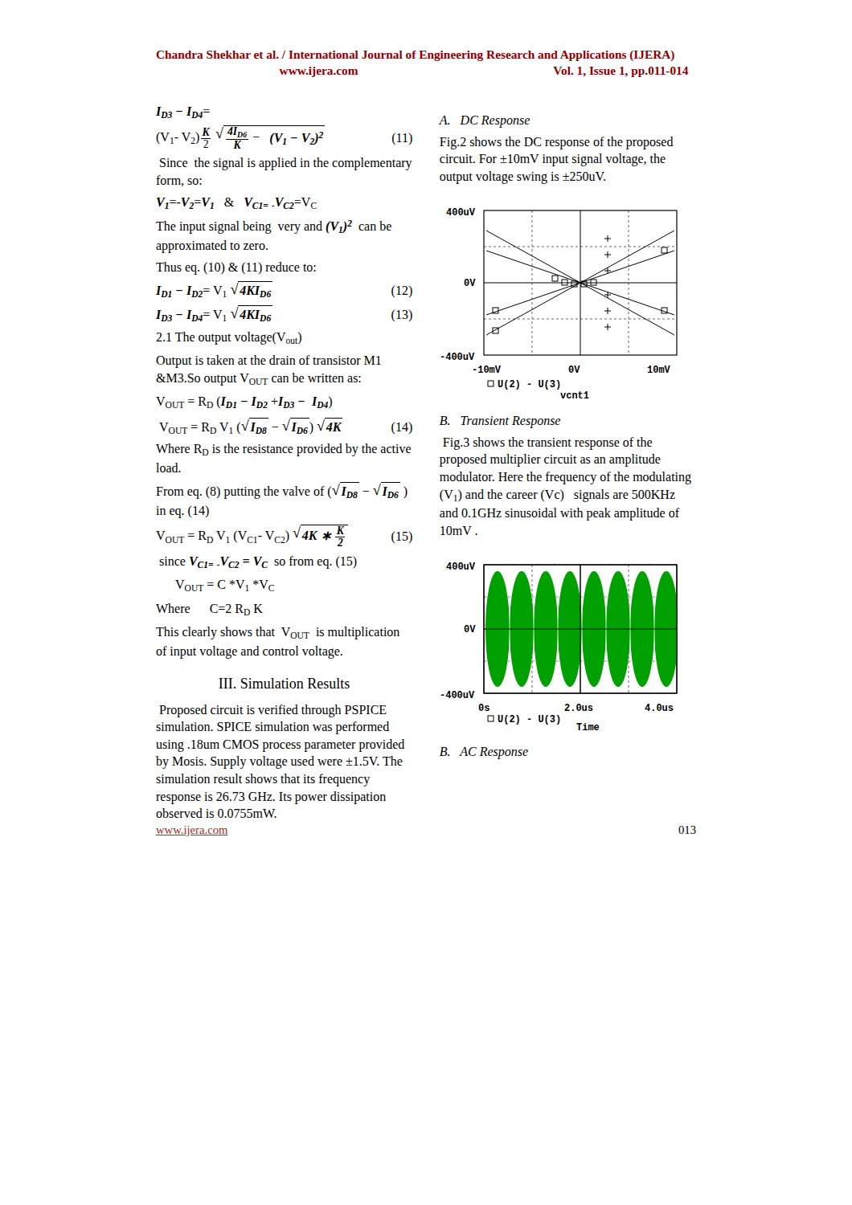Chandra Shekhar et al. / International Journal of Engineering Research and Applications (IJERA)
www.ijera.com Vol. 1, Issue 1, pp.011-014
ID3 − ID4=
(V1- V2)K 2 4ID6 K − (V1 − V2)2
(11)
Since the signal is applied in the complementary form, so:
V1=-V2=V1 & VC1= -VC2=VC
The input signal being very and (V1)2 can be approximated to zero.
Thus eq. (10) & (11) reduce to:
ID1 − ID2= V1 4KID6
(12)
ID3 − ID4= V1 4KID6
(13)
2.1 The output voltage(Vout)
Output is taken at the drain of transistor M1 &M3.So output VOUT can be written as:
VOUT = RD (ID1 − ID2 +ID3 − ID4)
VOUT = RD V1 (ID8 − ID6) 4K
(14)
Where RD is the resistance provided by the active load.
From eq. (8) putting the valve of (ID8 − ID6 ) in eq. (14)
VOUT = RD V1 (VC1- VC2) 4K ∗ K 2
(15)
since VC1= -VC2 = VC so from eq. (15)
VOUT = C *V1 *VC
Where C=2 RD K
This clearly shows that VOUT is multiplication of input voltage and control voltage.
III. Simulation Results
Proposed circuit is verified through PSPICE simulation. SPICE simulation was performed using .18um CMOS process parameter provided by Mosis. Supply voltage used were ±1.5V. The simulation result shows that its frequency response is 26.73 GHz. Its power dissipation observed is 0.0755mW.
A. DC Response
Fig.2 shows the DC response of the proposed circuit. For ±10mV input signal voltage, the output voltage swing is ±250uV.
400uV 0V -400uV -10mV 0V 10mV U(2) - U(3) vcnt1
B. Transient Response
Fig.3 shows the transient response of the proposed multiplier circuit as an amplitude modulator. Here the frequency of the modulating (V1) and the career (Vc) signals are 500KHz and 0.1GHz sinusoidal with peak amplitude of 10mV .
400uV 0V -400uV 0s 2.0us 4.0us U(2) - U(3) Time
B. AC Response
www.ijera.com 013